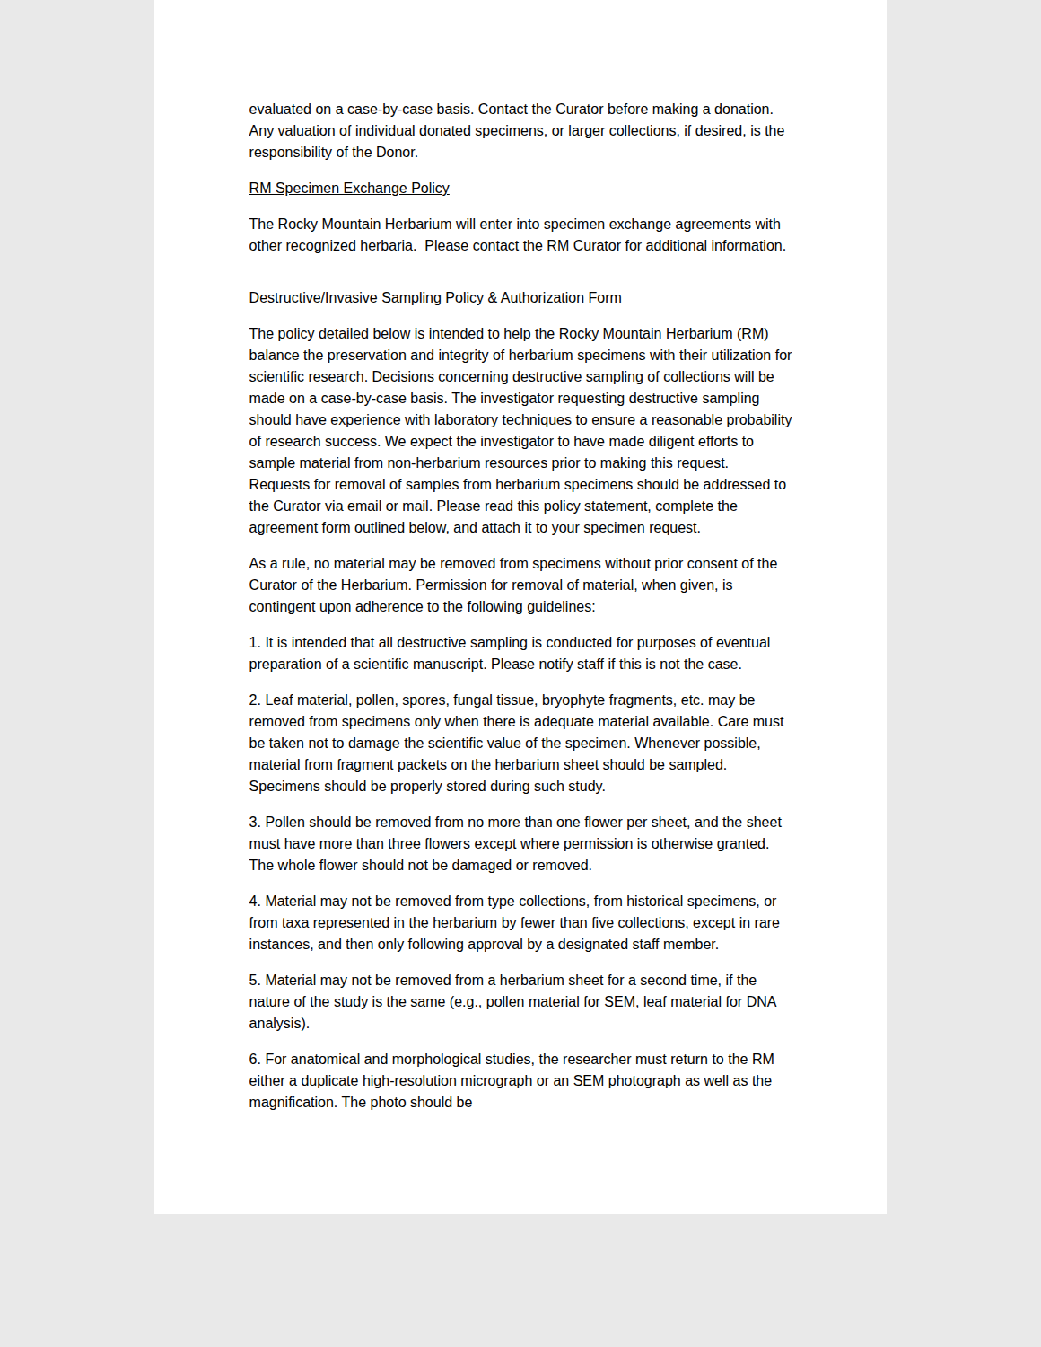evaluated on a case-by-case basis. Contact the Curator before making a donation. Any valuation of individual donated specimens, or larger collections, if desired, is the responsibility of the Donor.
RM Specimen Exchange Policy
The Rocky Mountain Herbarium will enter into specimen exchange agreements with other recognized herbaria. Please contact the RM Curator for additional information.
Destructive/Invasive Sampling Policy & Authorization Form
The policy detailed below is intended to help the Rocky Mountain Herbarium (RM) balance the preservation and integrity of herbarium specimens with their utilization for scientific research. Decisions concerning destructive sampling of collections will be made on a case-by-case basis. The investigator requesting destructive sampling should have experience with laboratory techniques to ensure a reasonable probability of research success. We expect the investigator to have made diligent efforts to sample material from non-herbarium resources prior to making this request. Requests for removal of samples from herbarium specimens should be addressed to the Curator via email or mail. Please read this policy statement, complete the agreement form outlined below, and attach it to your specimen request.
As a rule, no material may be removed from specimens without prior consent of the Curator of the Herbarium. Permission for removal of material, when given, is contingent upon adherence to the following guidelines:
1. It is intended that all destructive sampling is conducted for purposes of eventual preparation of a scientific manuscript. Please notify staff if this is not the case.
2. Leaf material, pollen, spores, fungal tissue, bryophyte fragments, etc. may be
removed from specimens only when there is adequate material available. Care must be taken not to damage the scientific value of the specimen. Whenever possible, material from fragment packets on the herbarium sheet should be sampled. Specimens should be properly stored during such study.
3. Pollen should be removed from no more than one flower per sheet, and the sheet must have more than three flowers except where permission is otherwise granted. The whole flower should not be damaged or removed.
4. Material may not be removed from type collections, from historical specimens, or from taxa represented in the herbarium by fewer than five collections, except in rare instances, and then only following approval by a designated staff member.
5. Material may not be removed from a herbarium sheet for a second time, if the nature of the study is the same (e.g., pollen material for SEM, leaf material for DNA analysis).
6. For anatomical and morphological studies, the researcher must return to the RM either a duplicate high-resolution micrograph or an SEM photograph as well as the magnification. The photo should be